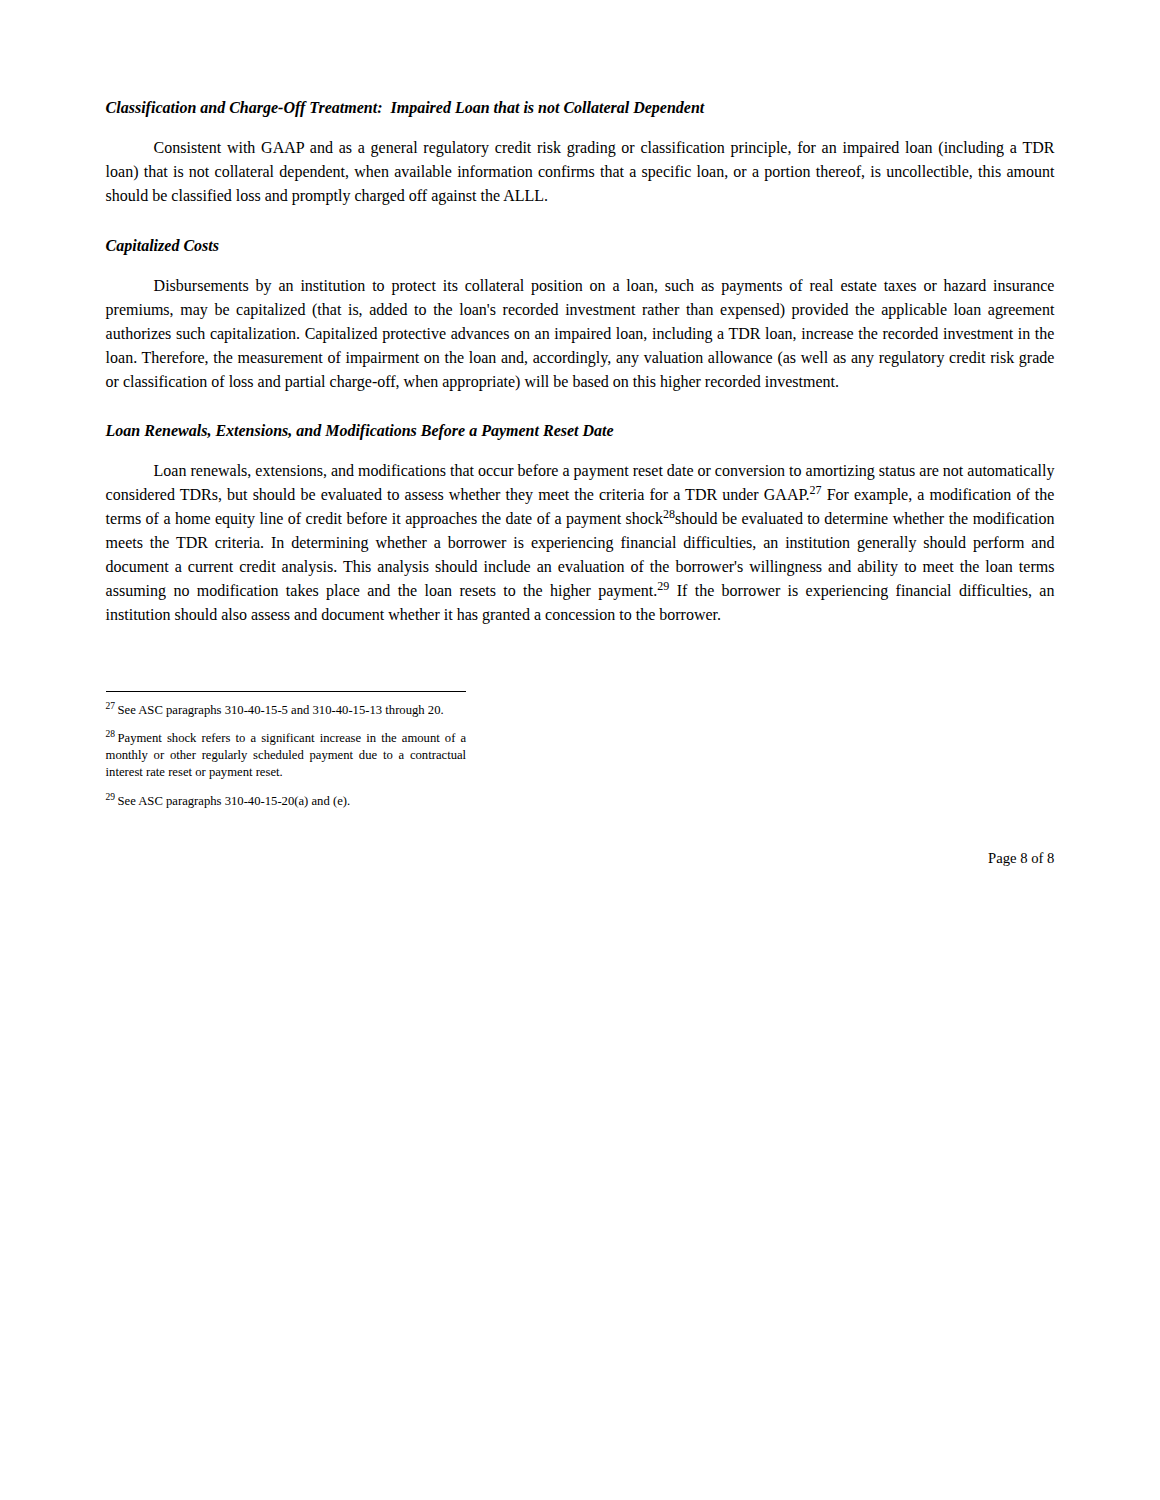Classification and Charge-Off Treatment: Impaired Loan that is not Collateral Dependent
Consistent with GAAP and as a general regulatory credit risk grading or classification principle, for an impaired loan (including a TDR loan) that is not collateral dependent, when available information confirms that a specific loan, or a portion thereof, is uncollectible, this amount should be classified loss and promptly charged off against the ALLL.
Capitalized Costs
Disbursements by an institution to protect its collateral position on a loan, such as payments of real estate taxes or hazard insurance premiums, may be capitalized (that is, added to the loan's recorded investment rather than expensed) provided the applicable loan agreement authorizes such capitalization. Capitalized protective advances on an impaired loan, including a TDR loan, increase the recorded investment in the loan. Therefore, the measurement of impairment on the loan and, accordingly, any valuation allowance (as well as any regulatory credit risk grade or classification of loss and partial charge-off, when appropriate) will be based on this higher recorded investment.
Loan Renewals, Extensions, and Modifications Before a Payment Reset Date
Loan renewals, extensions, and modifications that occur before a payment reset date or conversion to amortizing status are not automatically considered TDRs, but should be evaluated to assess whether they meet the criteria for a TDR under GAAP.27 For example, a modification of the terms of a home equity line of credit before it approaches the date of a payment shock28should be evaluated to determine whether the modification meets the TDR criteria. In determining whether a borrower is experiencing financial difficulties, an institution generally should perform and document a current credit analysis. This analysis should include an evaluation of the borrower's willingness and ability to meet the loan terms assuming no modification takes place and the loan resets to the higher payment.29 If the borrower is experiencing financial difficulties, an institution should also assess and document whether it has granted a concession to the borrower.
27See ASC paragraphs 310-40-15-5 and 310-40-15-13 through 20.
28Payment shock refers to a significant increase in the amount of a monthly or other regularly scheduled payment due to a contractual interest rate reset or payment reset.
29See ASC paragraphs 310-40-15-20(a) and (e).
Page 8 of 8